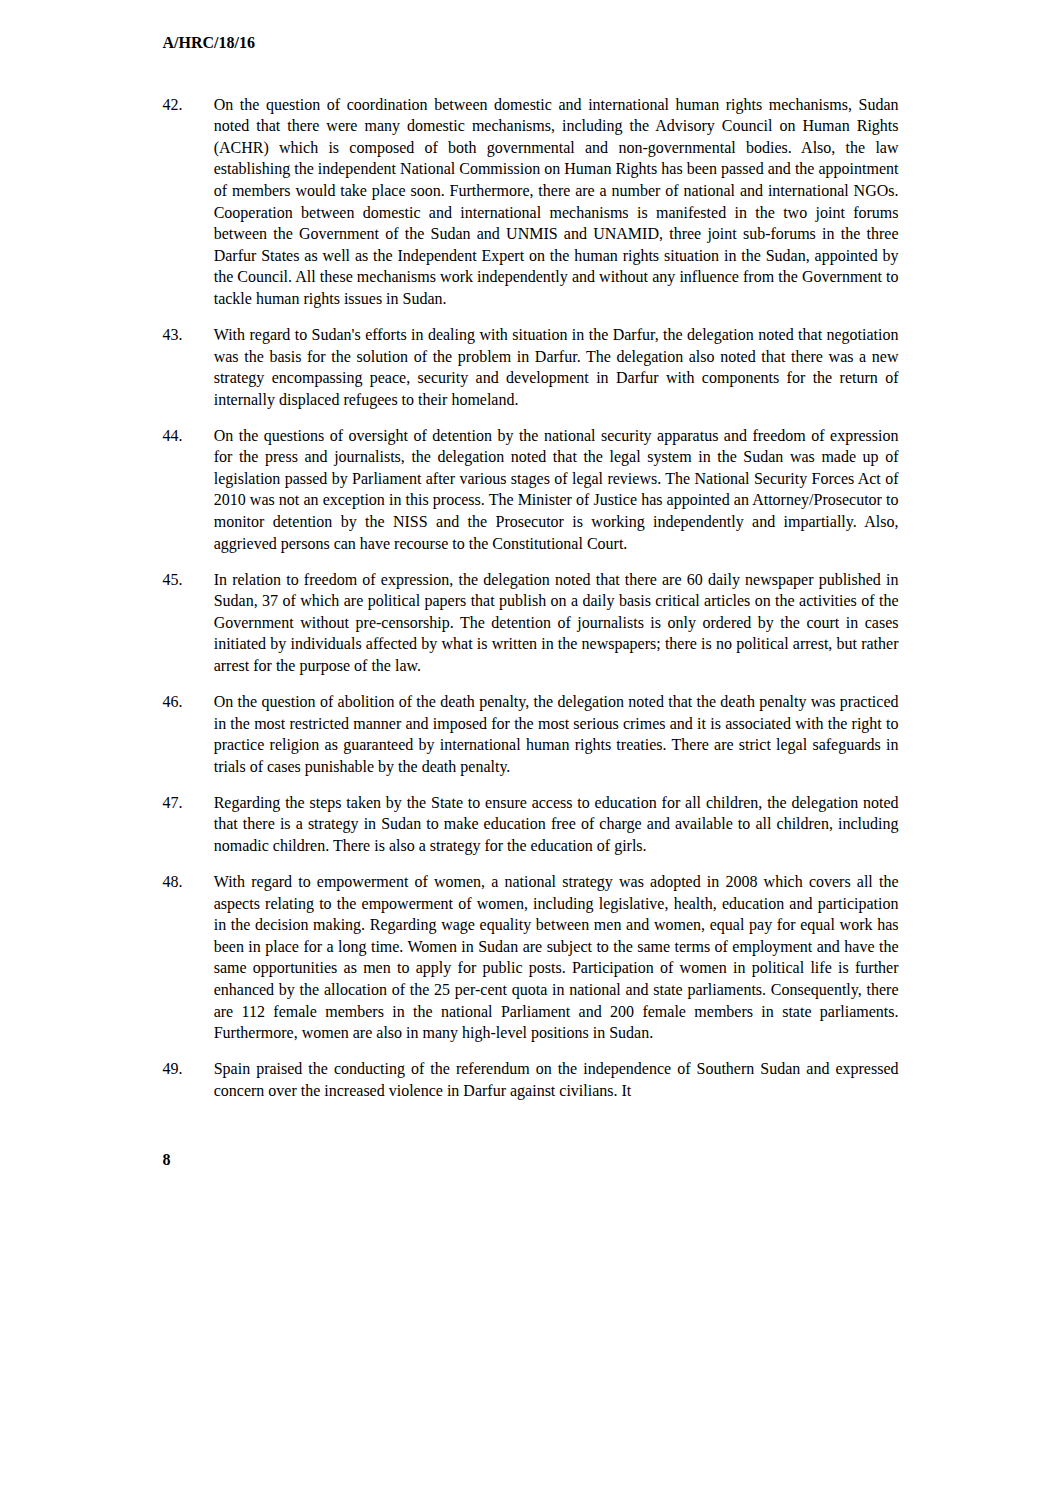A/HRC/18/16
42. On the question of coordination between domestic and international human rights mechanisms, Sudan noted that there were many domestic mechanisms, including the Advisory Council on Human Rights (ACHR) which is composed of both governmental and non-governmental bodies. Also, the law establishing the independent National Commission on Human Rights has been passed and the appointment of members would take place soon. Furthermore, there are a number of national and international NGOs. Cooperation between domestic and international mechanisms is manifested in the two joint forums between the Government of the Sudan and UNMIS and UNAMID, three joint sub-forums in the three Darfur States as well as the Independent Expert on the human rights situation in the Sudan, appointed by the Council. All these mechanisms work independently and without any influence from the Government to tackle human rights issues in Sudan.
43. With regard to Sudan's efforts in dealing with situation in the Darfur, the delegation noted that negotiation was the basis for the solution of the problem in Darfur. The delegation also noted that there was a new strategy encompassing peace, security and development in Darfur with components for the return of internally displaced refugees to their homeland.
44. On the questions of oversight of detention by the national security apparatus and freedom of expression for the press and journalists, the delegation noted that the legal system in the Sudan was made up of legislation passed by Parliament after various stages of legal reviews. The National Security Forces Act of 2010 was not an exception in this process. The Minister of Justice has appointed an Attorney/Prosecutor to monitor detention by the NISS and the Prosecutor is working independently and impartially. Also, aggrieved persons can have recourse to the Constitutional Court.
45. In relation to freedom of expression, the delegation noted that there are 60 daily newspaper published in Sudan, 37 of which are political papers that publish on a daily basis critical articles on the activities of the Government without pre-censorship. The detention of journalists is only ordered by the court in cases initiated by individuals affected by what is written in the newspapers; there is no political arrest, but rather arrest for the purpose of the law.
46. On the question of abolition of the death penalty, the delegation noted that the death penalty was practiced in the most restricted manner and imposed for the most serious crimes and it is associated with the right to practice religion as guaranteed by international human rights treaties. There are strict legal safeguards in trials of cases punishable by the death penalty.
47. Regarding the steps taken by the State to ensure access to education for all children, the delegation noted that there is a strategy in Sudan to make education free of charge and available to all children, including nomadic children. There is also a strategy for the education of girls.
48. With regard to empowerment of women, a national strategy was adopted in 2008 which covers all the aspects relating to the empowerment of women, including legislative, health, education and participation in the decision making. Regarding wage equality between men and women, equal pay for equal work has been in place for a long time. Women in Sudan are subject to the same terms of employment and have the same opportunities as men to apply for public posts. Participation of women in political life is further enhanced by the allocation of the 25 per-cent quota in national and state parliaments. Consequently, there are 112 female members in the national Parliament and 200 female members in state parliaments. Furthermore, women are also in many high-level positions in Sudan.
49. Spain praised the conducting of the referendum on the independence of Southern Sudan and expressed concern over the increased violence in Darfur against civilians. It
8